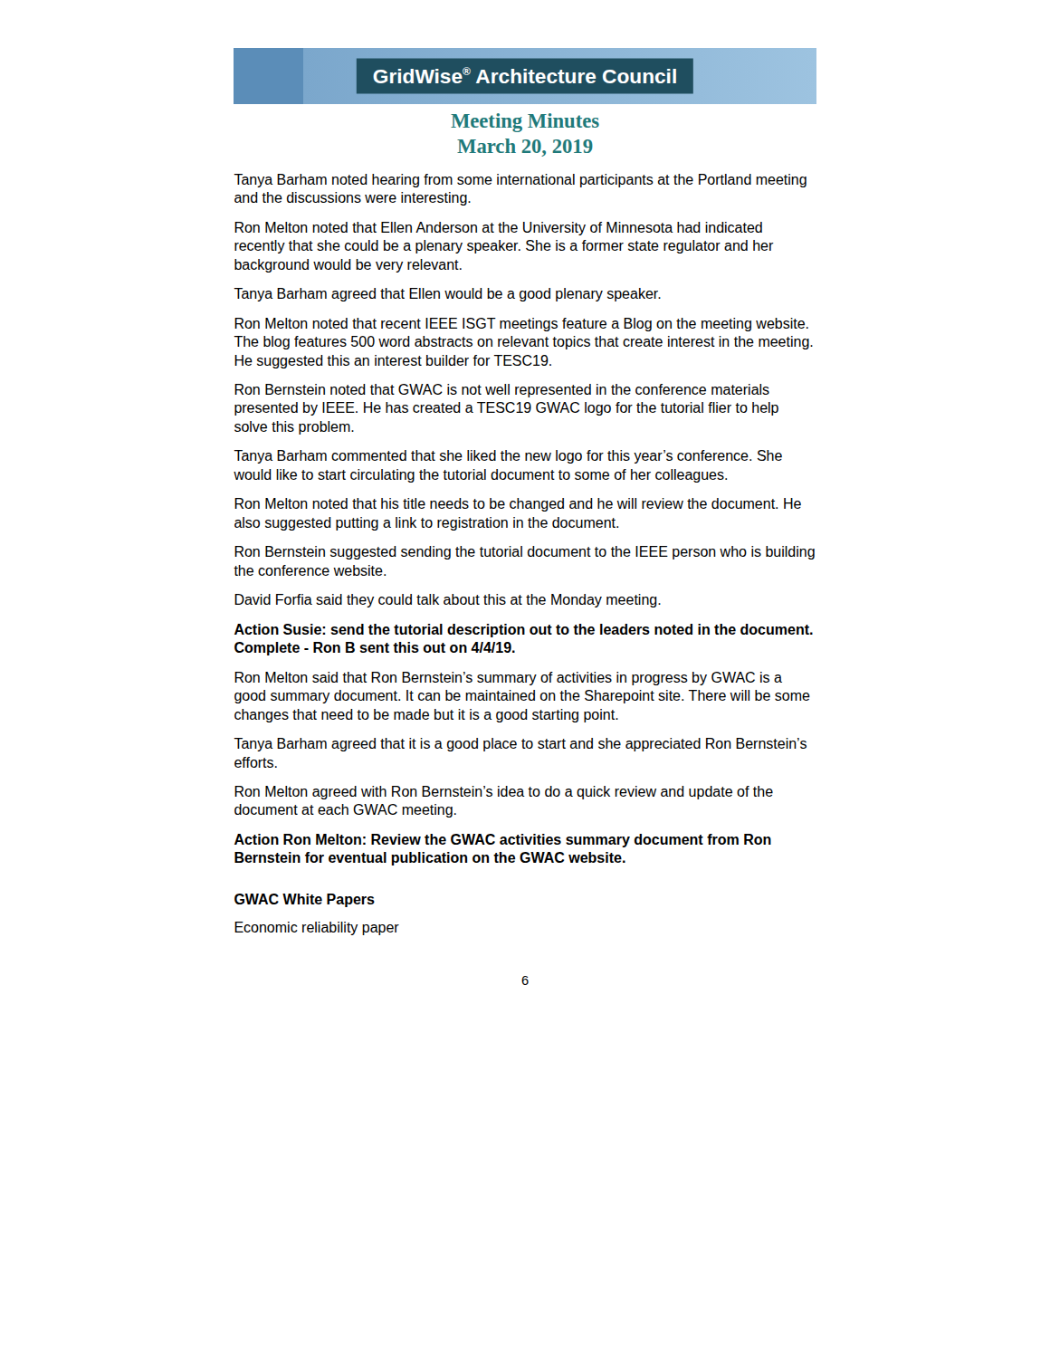GridWise® Architecture Council
Meeting Minutes
March 20, 2019
Tanya Barham noted hearing from some international participants at the Portland meeting and the discussions were interesting.
Ron Melton noted that Ellen Anderson at the University of Minnesota had indicated recently that she could be a plenary speaker. She is a former state regulator and her background would be very relevant.
Tanya Barham agreed that Ellen would be a good plenary speaker.
Ron Melton noted that recent IEEE ISGT meetings feature a Blog on the meeting website. The blog features 500 word abstracts on relevant topics that create interest in the meeting. He suggested this an interest builder for TESC19.
Ron Bernstein noted that GWAC is not well represented in the conference materials presented by IEEE. He has created a TESC19 GWAC logo for the tutorial flier to help solve this problem.
Tanya Barham commented that she liked the new logo for this year’s conference. She would like to start circulating the tutorial document to some of her colleagues.
Ron Melton noted that his title needs to be changed and he will review the document. He also suggested putting a link to registration in the document.
Ron Bernstein suggested sending the tutorial document to the IEEE person who is building the conference website.
David Forfia said they could talk about this at the Monday meeting.
Action Susie: send the tutorial description out to the leaders noted in the document. Complete - Ron B sent this out on 4/4/19.
Ron Melton said that Ron Bernstein’s summary of activities in progress by GWAC is a good summary document. It can be maintained on the Sharepoint site. There will be some changes that need to be made but it is a good starting point.
Tanya Barham agreed that it is a good place to start and she appreciated Ron Bernstein’s efforts.
Ron Melton agreed with Ron Bernstein’s idea to do a quick review and update of the document at each GWAC meeting.
Action Ron Melton: Review the GWAC activities summary document from Ron Bernstein for eventual publication on the GWAC website.
GWAC White Papers
Economic reliability paper
6